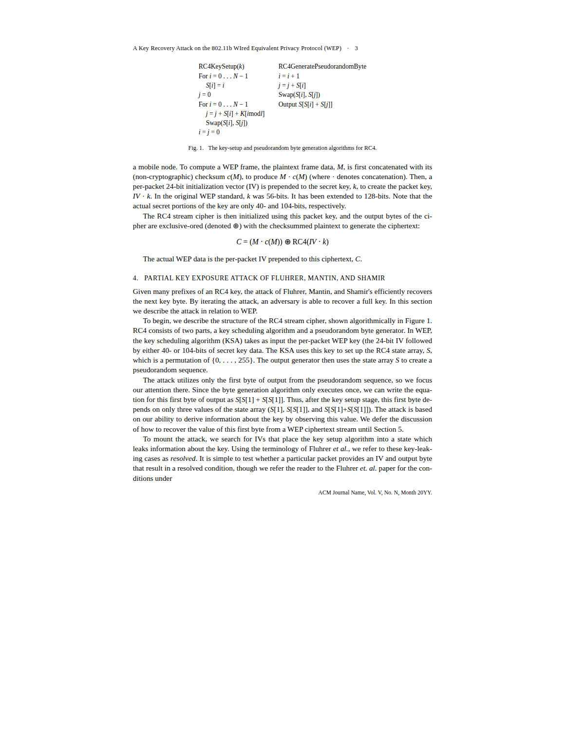A Key Recovery Attack on the 802.11b WIred Equivalent Privacy Protocol (WEP)·3
RC4KeySetup(k) For i = 0 . . . N − 1 S[i] = i j = 0 For i = 0 . . . N − 1 j = j + S[i] + K[imod l] Swap(S[i], S[j]) i = j = 0
RC4GeneratePseudorandomByte i = i + 1 j = j + S[i] Swap(S[i], S[j]) Output S[S[i] + S[j]]
Fig. 1. The key-setup and pseudorandom byte generation algorithms for RC4.
a mobile node. To compute a WEP frame, the plaintext frame data, M, is first concatenated with its (non-cryptographic) checksum c(M), to produce M · c(M) (where · denotes concatenation). Then, a per-packet 24-bit initialization vector (IV) is prepended to the secret key, k, to create the packet key, IV · k. In the original WEP standard, k was 56-bits. It has been extended to 128-bits. Note that the actual secret portions of the key are only 40- and 104-bits, respectively.
The RC4 stream cipher is then initialized using this packet key, and the output bytes of the cipher are exclusive-ored (denoted ⊕) with the checksummed plaintext to generate the ciphertext:
C = (M · c(M)) ⊕ RC4(IV · k)
The actual WEP data is the per-packet IV prepended to this ciphertext, C.
4. Partial Key Exposure Attack of Fluhrer, Mantin, and Shamir
Given many prefixes of an RC4 key, the attack of Fluhrer, Mantin, and Shamir's efficiently recovers the next key byte. By iterating the attack, an adversary is able to recover a full key. In this section we describe the attack in relation to WEP.
To begin, we describe the structure of the RC4 stream cipher, shown algorithmically in Figure 1. RC4 consists of two parts, a key scheduling algorithm and a pseudorandom byte generator. In WEP, the key scheduling algorithm (KSA) takes as input the per-packet WEP key (the 24-bit IV followed by either 40- or 104-bits of secret key data. The KSA uses this key to set up the RC4 state array, S, which is a permutation of {0, . . . , 255}. The output generator then uses the state array S to create a pseudorandom sequence.
The attack utilizes only the first byte of output from the pseudorandom sequence, so we focus our attention there. Since the byte generation algorithm only executes once, we can write the equation for this first byte of output as S[S[1] + S[S[1]]. Thus, after the key setup stage, this first byte depends on only three values of the state array (S[1], S[S[1]], and S[S[1]+S[S[1]]). The attack is based on our ability to derive information about the key by observing this value. We defer the discussion of how to recover the value of this first byte from a WEP ciphertext stream until Section 5.
To mount the attack, we search for IVs that place the key setup algorithm into a state which leaks information about the key. Using the terminology of Fluhrer et al., we refer to these key-leaking cases as resolved. It is simple to test whether a particular packet provides an IV and output byte that result in a resolved condition, though we refer the reader to the Fluhrer et. al. paper for the conditions under
ACM Journal Name, Vol. V, No. N, Month 20YY.